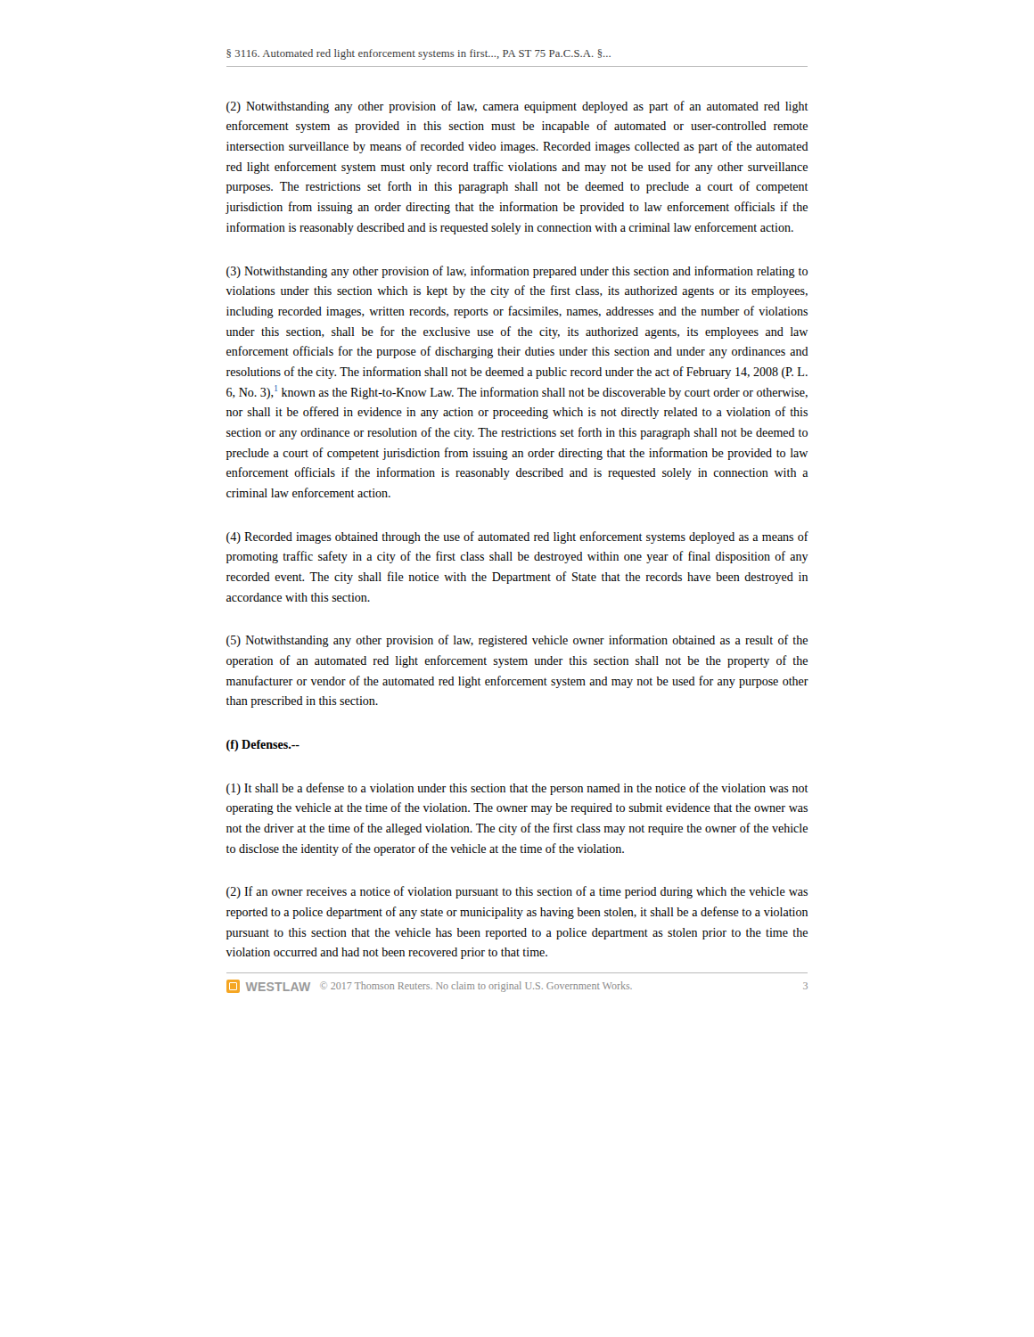§ 3116. Automated red light enforcement systems in first..., PA ST 75 Pa.C.S.A. §...
(2) Notwithstanding any other provision of law, camera equipment deployed as part of an automated red light enforcement system as provided in this section must be incapable of automated or user-controlled remote intersection surveillance by means of recorded video images. Recorded images collected as part of the automated red light enforcement system must only record traffic violations and may not be used for any other surveillance purposes. The restrictions set forth in this paragraph shall not be deemed to preclude a court of competent jurisdiction from issuing an order directing that the information be provided to law enforcement officials if the information is reasonably described and is requested solely in connection with a criminal law enforcement action.
(3) Notwithstanding any other provision of law, information prepared under this section and information relating to violations under this section which is kept by the city of the first class, its authorized agents or its employees, including recorded images, written records, reports or facsimiles, names, addresses and the number of violations under this section, shall be for the exclusive use of the city, its authorized agents, its employees and law enforcement officials for the purpose of discharging their duties under this section and under any ordinances and resolutions of the city. The information shall not be deemed a public record under the act of February 14, 2008 (P. L. 6, No. 3),1 known as the Right-to-Know Law. The information shall not be discoverable by court order or otherwise, nor shall it be offered in evidence in any action or proceeding which is not directly related to a violation of this section or any ordinance or resolution of the city. The restrictions set forth in this paragraph shall not be deemed to preclude a court of competent jurisdiction from issuing an order directing that the information be provided to law enforcement officials if the information is reasonably described and is requested solely in connection with a criminal law enforcement action.
(4) Recorded images obtained through the use of automated red light enforcement systems deployed as a means of promoting traffic safety in a city of the first class shall be destroyed within one year of final disposition of any recorded event. The city shall file notice with the Department of State that the records have been destroyed in accordance with this section.
(5) Notwithstanding any other provision of law, registered vehicle owner information obtained as a result of the operation of an automated red light enforcement system under this section shall not be the property of the manufacturer or vendor of the automated red light enforcement system and may not be used for any purpose other than prescribed in this section.
(f) Defenses.--
(1) It shall be a defense to a violation under this section that the person named in the notice of the violation was not operating the vehicle at the time of the violation. The owner may be required to submit evidence that the owner was not the driver at the time of the alleged violation. The city of the first class may not require the owner of the vehicle to disclose the identity of the operator of the vehicle at the time of the violation.
(2) If an owner receives a notice of violation pursuant to this section of a time period during which the vehicle was reported to a police department of any state or municipality as having been stolen, it shall be a defense to a violation pursuant to this section that the vehicle has been reported to a police department as stolen prior to the time the violation occurred and had not been recovered prior to that time.
WESTLAW © 2017 Thomson Reuters. No claim to original U.S. Government Works. 3